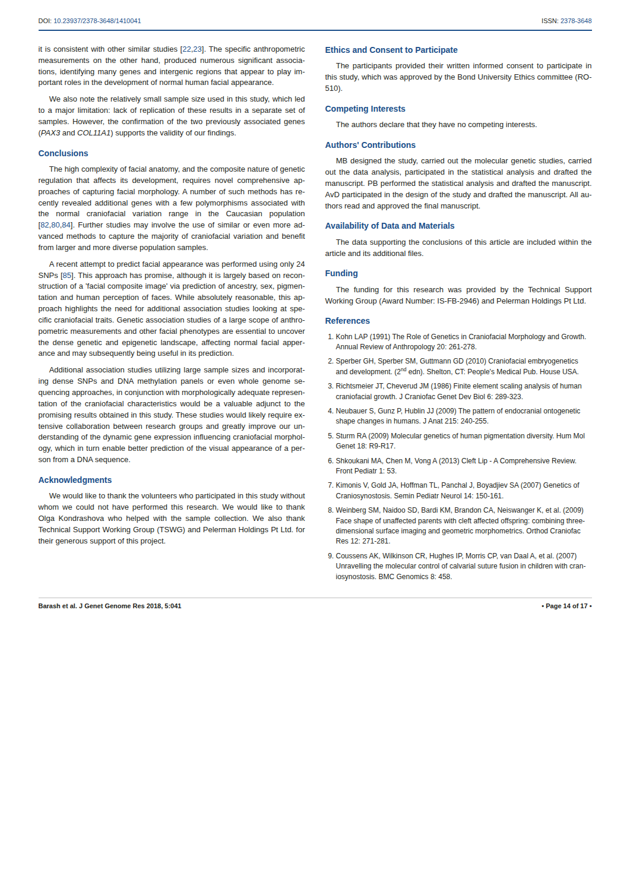DOI: 10.23937/2378-3648/1410041
ISSN: 2378-3648
it is consistent with other similar studies [22,23]. The specific anthropometric measurements on the other hand, produced numerous significant associations, identifying many genes and intergenic regions that appear to play important roles in the development of normal human facial appearance.
We also note the relatively small sample size used in this study, which led to a major limitation: lack of replication of these results in a separate set of samples. However, the confirmation of the two previously associated genes (PAX3 and COL11A1) supports the validity of our findings.
Conclusions
The high complexity of facial anatomy, and the composite nature of genetic regulation that affects its development, requires novel comprehensive approaches of capturing facial morphology. A number of such methods has recently revealed additional genes with a few polymorphisms associated with the normal craniofacial variation range in the Caucasian population [82,80,84]. Further studies may involve the use of similar or even more advanced methods to capture the majority of craniofacial variation and benefit from larger and more diverse population samples.
A recent attempt to predict facial appearance was performed using only 24 SNPs [85]. This approach has promise, although it is largely based on reconstruction of a 'facial composite image' via prediction of ancestry, sex, pigmentation and human perception of faces. While absolutely reasonable, this approach highlights the need for additional association studies looking at specific craniofacial traits. Genetic association studies of a large scope of anthropometric measurements and other facial phenotypes are essential to uncover the dense genetic and epigenetic landscape, affecting normal facial apperance and may subsequently being useful in its prediction.
Additional association studies utilizing large sample sizes and incorporating dense SNPs and DNA methylation panels or even whole genome sequencing approaches, in conjunction with morphologically adequate representation of the craniofacial characteristics would be a valuable adjunct to the promising results obtained in this study. These studies would likely require extensive collaboration between research groups and greatly improve our understanding of the dynamic gene expression influencing craniofacial morphology, which in turn enable better prediction of the visual appearance of a person from a DNA sequence.
Acknowledgments
We would like to thank the volunteers who participated in this study without whom we could not have performed this research. We would like to thank Olga Kondrashova who helped with the sample collection. We also thank Technical Support Working Group (TSWG) and Pelerman Holdings Pt Ltd. for their generous support of this project.
Ethics and Consent to Participate
The participants provided their written informed consent to participate in this study, which was approved by the Bond University Ethics committee (RO-510).
Competing Interests
The authors declare that they have no competing interests.
Authors' Contributions
MB designed the study, carried out the molecular genetic studies, carried out the data analysis, participated in the statistical analysis and drafted the manuscript. PB performed the statistical analysis and drafted the manuscript. AvD participated in the design of the study and drafted the manuscript. All authors read and approved the final manuscript.
Availability of Data and Materials
The data supporting the conclusions of this article are included within the article and its additional files.
Funding
The funding for this research was provided by the Technical Support Working Group (Award Number: IS-FB-2946) and Pelerman Holdings Pt Ltd.
References
Kohn LAP (1991) The Role of Genetics in Craniofacial Morphology and Growth. Annual Review of Anthropology 20: 261-278.
Sperber GH, Sperber SM, Guttmann GD (2010) Craniofacial embryogenetics and development. (2nd edn). Shelton, CT: People's Medical Pub. House USA.
Richtsmeier JT, Cheverud JM (1986) Finite element scaling analysis of human craniofacial growth. J Craniofac Genet Dev Biol 6: 289-323.
Neubauer S, Gunz P, Hublin JJ (2009) The pattern of endocranial ontogenetic shape changes in humans. J Anat 215: 240-255.
Sturm RA (2009) Molecular genetics of human pigmentation diversity. Hum Mol Genet 18: R9-R17.
Shkoukani MA, Chen M, Vong A (2013) Cleft Lip - A Comprehensive Review. Front Pediatr 1: 53.
Kimonis V, Gold JA, Hoffman TL, Panchal J, Boyadjiev SA (2007) Genetics of Craniosynostosis. Semin Pediatr Neurol 14: 150-161.
Weinberg SM, Naidoo SD, Bardi KM, Brandon CA, Neiswanger K, et al. (2009) Face shape of unaffected parents with cleft affected offspring: combining three-dimensional surface imaging and geometric morphometrics. Orthod Craniofac Res 12: 271-281.
Coussens AK, Wilkinson CR, Hughes IP, Morris CP, van Daal A, et al. (2007) Unravelling the molecular control of calvarial suture fusion in children with craniosynostosis. BMC Genomics 8: 458.
Barash et al. J Genet Genome Res 2018, 5:041
• Page 14 of 17 •